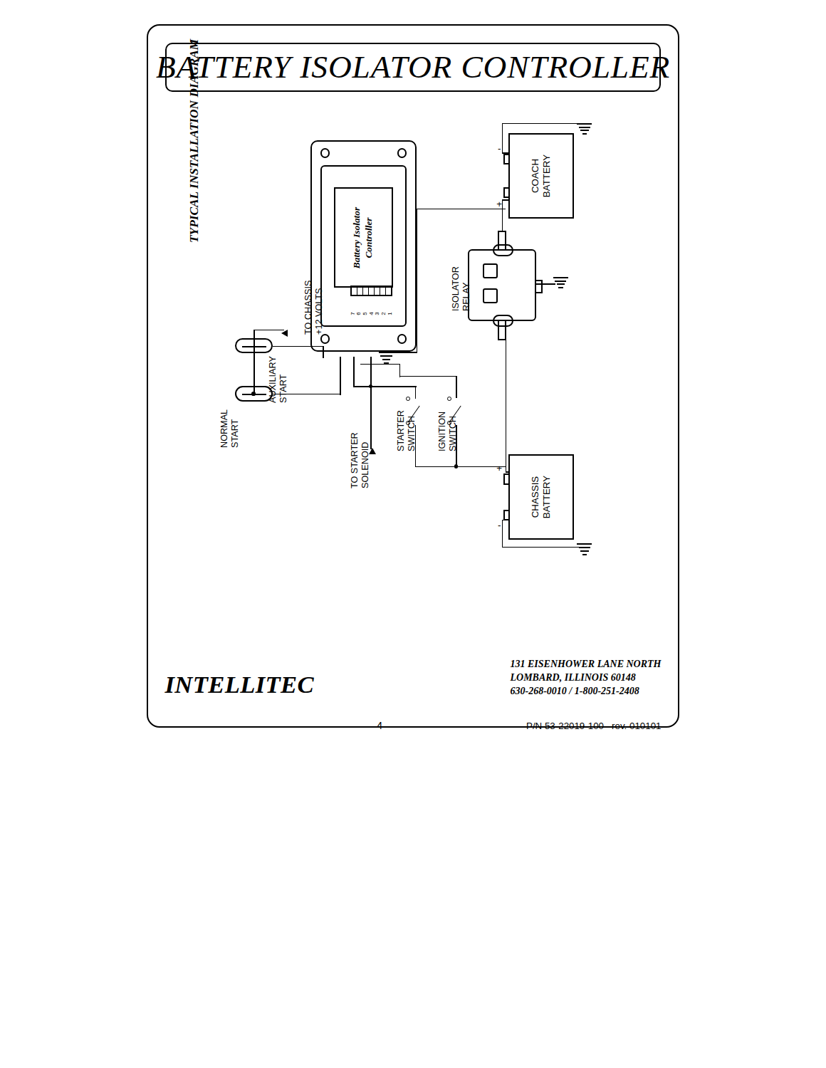BATTERY ISOLATOR CONTROLLER
TYPICAL INSTALLATION DIAGRAM
Battery Isolator
Controller
7654321
COACH
BATTERY - +
CHASSIS
BATTERY + -
ISOLATOR
RELAY
NORMAL
START
AUXILIARY
START
TO CHASSIS
+12 VOLTS
TO STARTER
SOLENOID
STARTER
SWITCH
IGNITION
SWITCH
INTELLITEC
131 EISENHOWER LANE NORTH
LOMBARD, ILLINOIS 60148
630-268-0010 / 1-800-251-2408
4 P/N 53-22019-100 rev. 010101